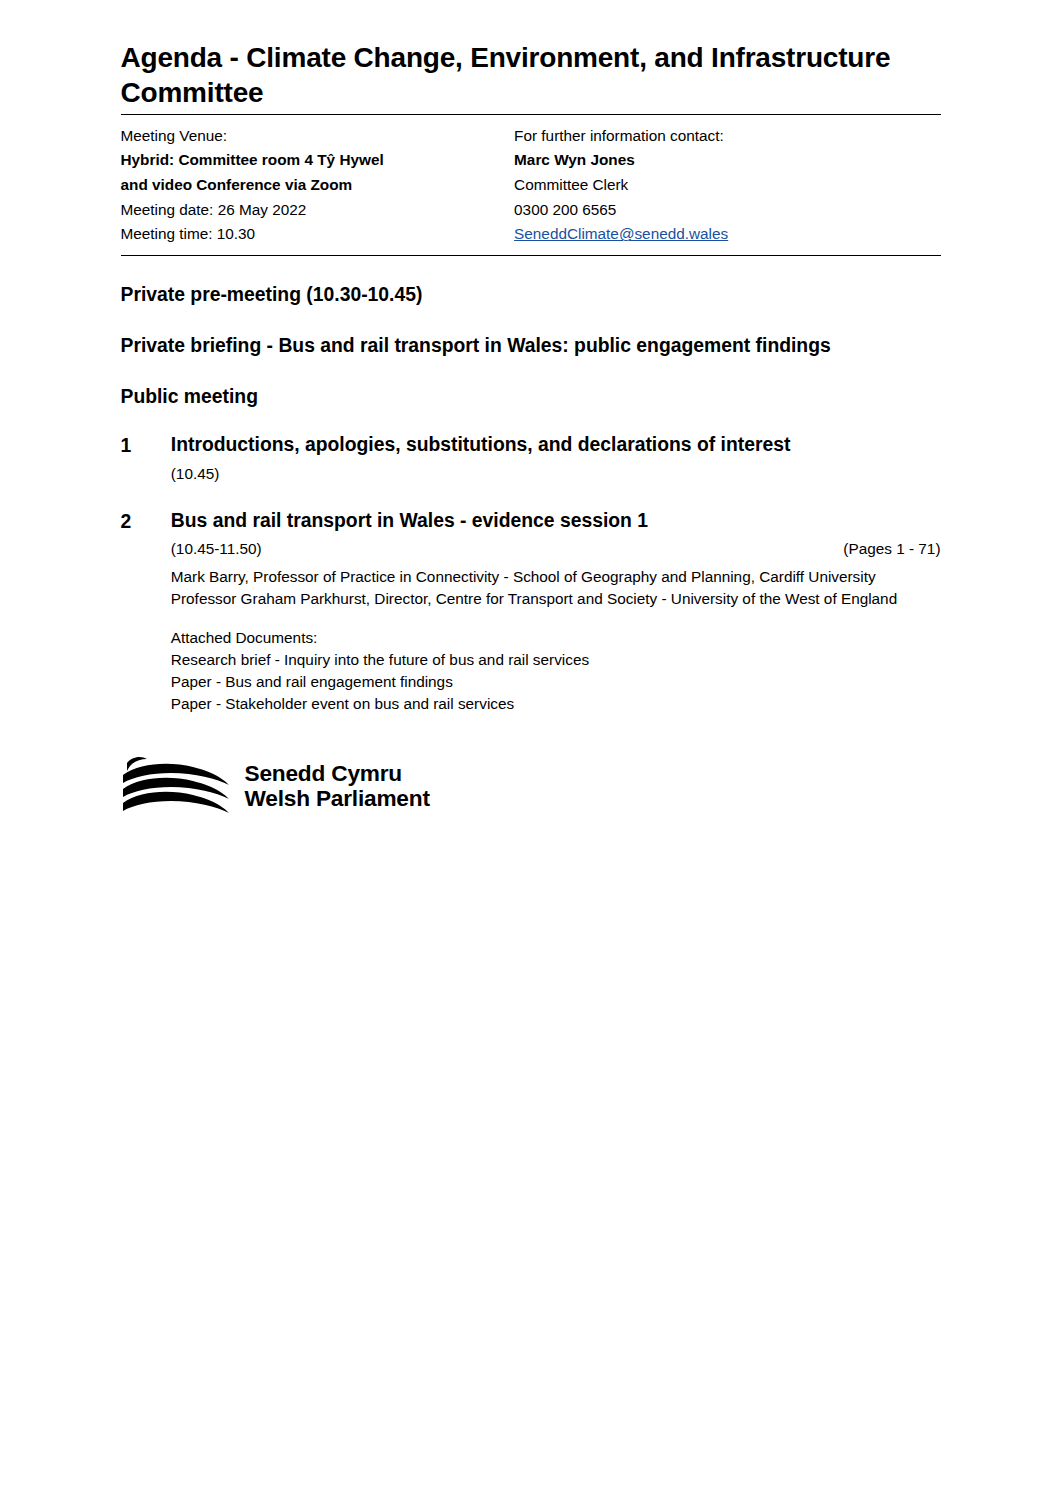Agenda - Climate Change, Environment, and Infrastructure Committee
| Meeting Venue: | For further information contact: |
| Hybrid: Committee room 4 Tŷ Hywel | Marc Wyn Jones |
| and video Conference via Zoom | Committee Clerk |
| Meeting date: 26 May 2022 | 0300 200 6565 |
| Meeting time: 10.30 | SeneddClimate@senedd.wales |
Private pre-meeting (10.30-10.45)
Private briefing - Bus and rail transport in Wales: public engagement findings
Public meeting
1
Introductions, apologies, substitutions, and declarations of interest
(10.45)
2
Bus and rail transport in Wales - evidence session 1
(10.45-11.50) (Pages 1 - 71)
Mark Barry, Professor of Practice in Connectivity - School of Geography and Planning, Cardiff University
Professor Graham Parkhurst, Director, Centre for Transport and Society - University of the West of England
Attached Documents:
Research brief - Inquiry into the future of bus and rail services
Paper - Bus and rail engagement findings
Paper - Stakeholder event on bus and rail services
Senedd Cymru
Welsh Parliament